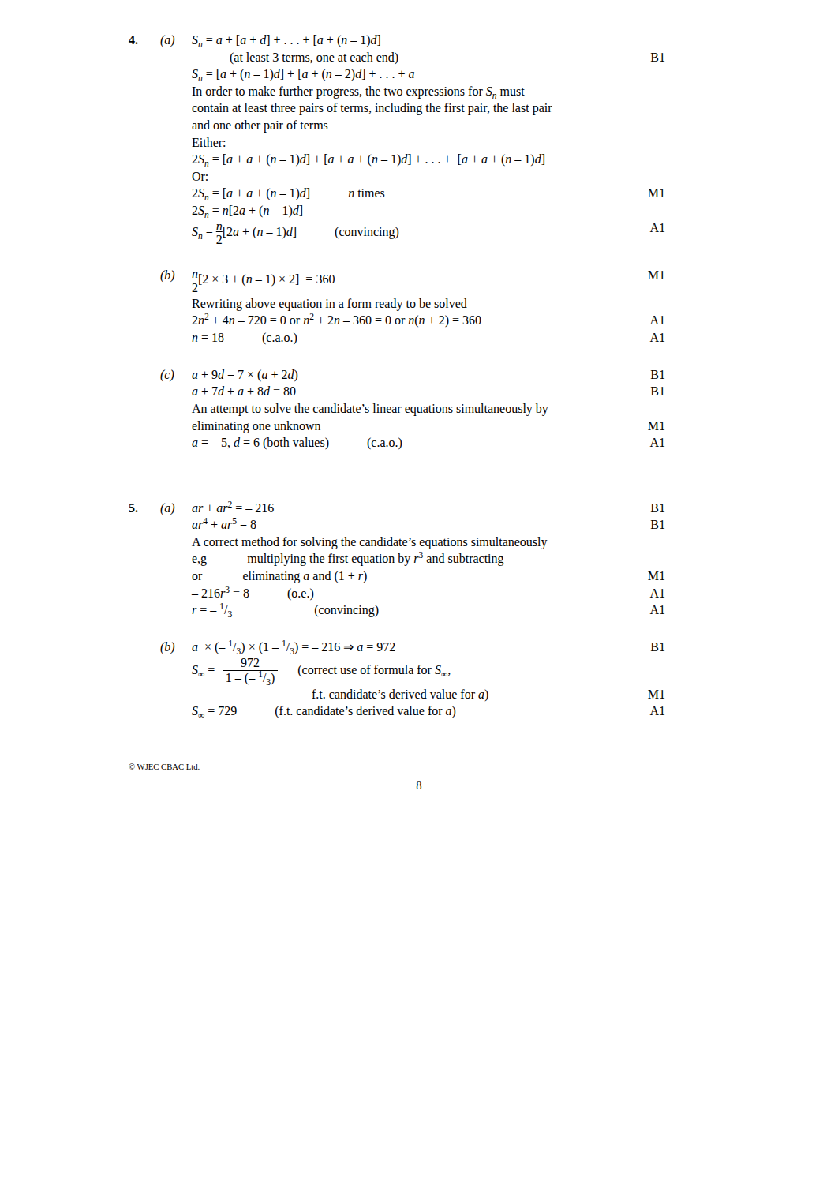4.
(a)
Sn = a + [a + d] + . . . + [a + (n – 1)d]
(at least 3 terms, one at each end)
B1
Sn = [a + (n – 1)d] + [a + (n – 2)d] + . . . + a
In order to make further progress, the two expressions for Sn must
contain at least three pairs of terms, including the first pair, the last pair
and one other pair of terms
Either:
2Sn = [a + a + (n – 1)d] + [a + a + (n – 1)d] + . . . + [a + a + (n – 1)d]
Or:
2Sn = [a + a + (n – 1)d]n times
M1
2Sn = n[2a + (n – 1)d]
Sn = n 2[2a + (n – 1)d](convincing)
A1
(b)
n 2[2 × 3 + (n – 1) × 2] = 360
M1
Rewriting above equation in a form ready to be solved
2n2 + 4n – 720 = 0 or n2 + 2n – 360 = 0 or n(n + 2) = 360
A1
n = 18(c.a.o.)
A1
(c)
a + 9d = 7 × (a + 2d)
B1
a + 7d + a + 8d = 80
B1
An attempt to solve the candidate’s linear equations simultaneously by
eliminating one unknown
M1
a = – 5, d = 6 (both values)(c.a.o.)
A1
5.
(a)
ar + ar2 = – 216
B1
ar4 + ar5 = 8
B1
A correct method for solving the candidate’s equations simultaneously
e,g multiplying the first equation by r3 and subtracting
or eliminating a and (1 + r)
M1
– 216r3 = 8(o.e.)
A1
r = – 1/3(convincing)
A1
(b)
a × (– 1/3) × (1 – 1/3) = – 216 ⇒ a = 972
B1
S∞ = 9721 – (– 1/3) (correct use of formula for S∞,
f.t. candidate’s derived value for a)
M1
S∞ = 729(f.t. candidate’s derived value for a)
A1
© WJEC CBAC Ltd.
8